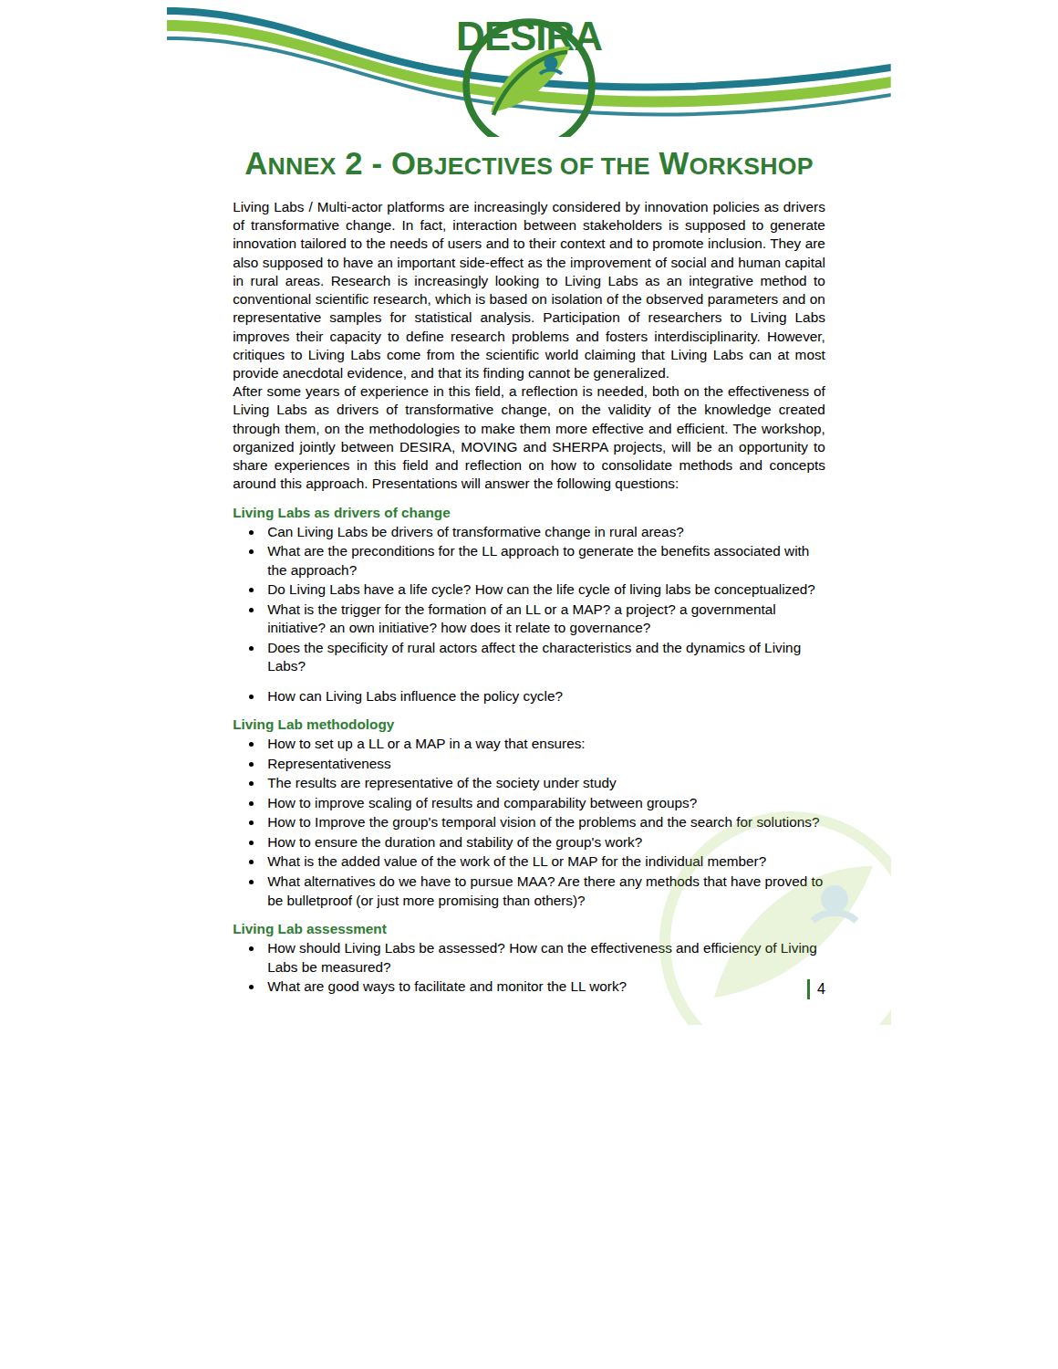DESIRA
ANNEX 2 - OBJECTIVES OF THE WORKSHOP
Living Labs / Multi-actor platforms are increasingly considered by innovation policies as drivers of transformative change. In fact, interaction between stakeholders is supposed to generate innovation tailored to the needs of users and to their context and to promote inclusion. They are also supposed to have an important side-effect as the improvement of social and human capital in rural areas. Research is increasingly looking to Living Labs as an integrative method to conventional scientific research, which is based on isolation of the observed parameters and on representative samples for statistical analysis. Participation of researchers to Living Labs improves their capacity to define research problems and fosters interdisciplinarity. However, critiques to Living Labs come from the scientific world claiming that Living Labs can at most provide anecdotal evidence, and that its finding cannot be generalized.
After some years of experience in this field, a reflection is needed, both on the effectiveness of Living Labs as drivers of transformative change, on the validity of the knowledge created through them, on the methodologies to make them more effective and efficient. The workshop, organized jointly between DESIRA, MOVING and SHERPA projects, will be an opportunity to share experiences in this field and reflection on how to consolidate methods and concepts around this approach. Presentations will answer the following questions:
Living Labs as drivers of change
Can Living Labs be drivers of transformative change in rural areas?
What are the preconditions for the LL approach to generate the benefits associated with the approach?
Do Living Labs have a life cycle? How can the life cycle of living labs be conceptualized?
What is the trigger for the formation of an LL or a MAP? a project? a governmental initiative? an own initiative? how does it relate to governance?
Does the specificity of rural actors affect the characteristics and the dynamics of Living Labs?
How can Living Labs influence the policy cycle?
Living Lab methodology
How to set up a LL or a MAP in a way that ensures:
Representativeness
The results are representative of the society under study
How to improve scaling of results and comparability between groups?
How to Improve the group's temporal vision of the problems and the search for solutions?
How to ensure the duration and stability of the group's work?
What is the added value of the work of the LL or MAP for the individual member?
What alternatives do we have to pursue MAA? Are there any methods that have proved to be bulletproof (or just more promising than others)?
Living Lab assessment
How should Living Labs be assessed? How can the effectiveness and efficiency of Living Labs be measured?
What are good ways to facilitate and monitor the LL work?
4